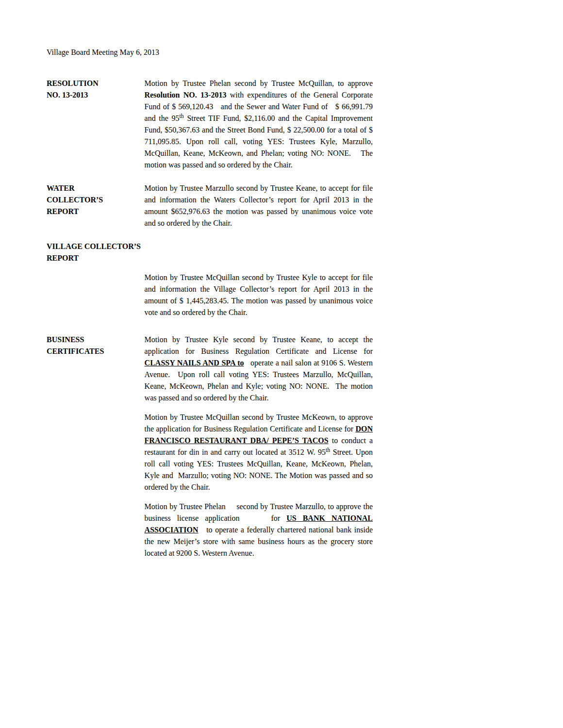Village Board Meeting May 6, 2013
Resolution
No. 13-2013
Motion by Trustee Phelan second by Trustee McQuillan, to approve Resolution NO. 13-2013 with expenditures of the General Corporate Fund of $ 569,120.43 and the Sewer and Water Fund of $ 66,991.79 and the 95th Street TIF Fund, $2,116.00 and the Capital Improvement Fund, $50,367.63 and the Street Bond Fund, $ 22,500.00 for a total of $ 711,095.85. Upon roll call, voting YES: Trustees Kyle, Marzullo, McQuillan, Keane, McKeown, and Phelan; voting NO: NONE. The motion was passed and so ordered by the Chair.
Water
Collector’s
Report
Motion by Trustee Marzullo second by Trustee Keane, to accept for file and information the Waters Collector’s report for April 2013 in the amount $652,976.63 the motion was passed by unanimous voice vote and so ordered by the Chair.
Village Collector’s
Report
Motion by Trustee McQuillan second by Trustee Kyle to accept for file and information the Village Collector’s report for April 2013 in the amount of $ 1,445,283.45. The motion was passed by unanimous voice vote and so ordered by the Chair.
Business
Certificates
Motion by Trustee Kyle second by Trustee Keane, to accept the application for Business Regulation Certificate and License for CLASSY NAILS AND SPA to operate a nail salon at 9106 S. Western Avenue. Upon roll call voting YES: Trustees Marzullo, McQuillan, Keane, McKeown, Phelan and Kyle; voting NO: NONE. The motion was passed and so ordered by the Chair.
Motion by Trustee McQuillan second by Trustee McKeown, to approve the application for Business Regulation Certificate and License for DON FRANCISCO RESTAURANT DBA/ PEPE’S TACOS to conduct a restaurant for din in and carry out located at 3512 W. 95th Street. Upon roll call voting YES: Trustees McQuillan, Keane, McKeown, Phelan, Kyle and Marzullo; voting NO: NONE. The Motion was passed and so ordered by the Chair.
Motion by Trustee Phelan second by Trustee Marzullo, to approve the business license application for US BANK NATIONAL ASSOCIATION to operate a federally chartered national bank inside the new Meijer’s store with same business hours as the grocery store located at 9200 S. Western Avenue.